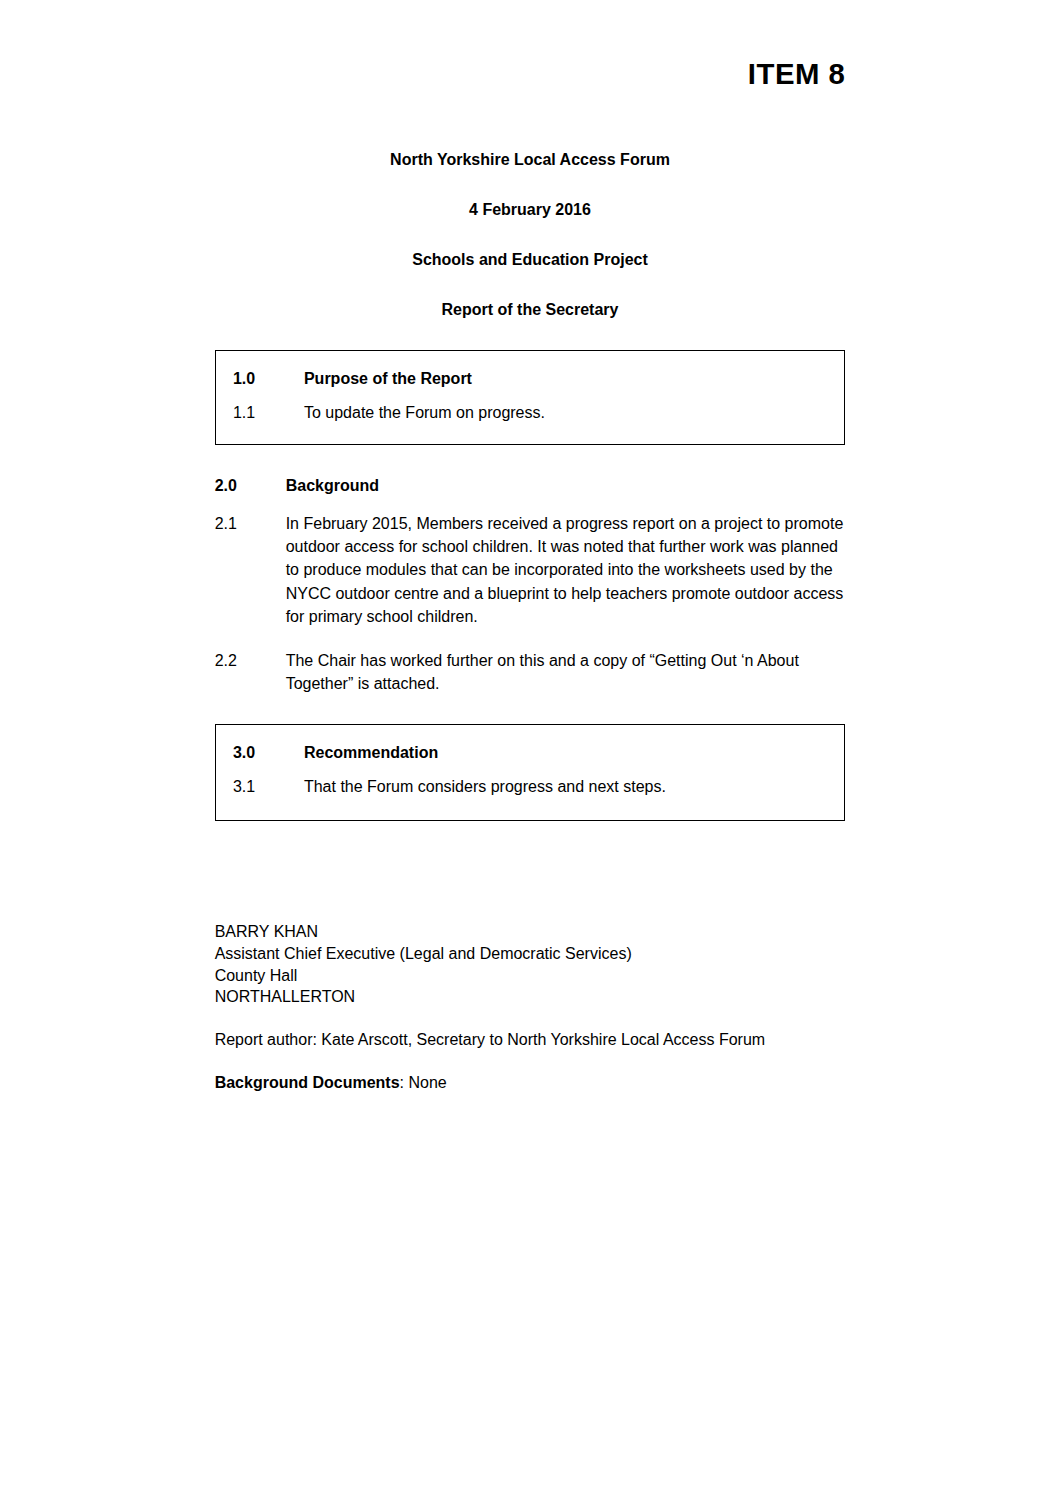ITEM 8
North Yorkshire Local Access Forum
4 February 2016
Schools and Education Project
Report of the Secretary
1.0
Purpose of the Report
1.1
To update the Forum on progress.
2.0 Background
2.1
In February 2015, Members received a progress report on a project to promote outdoor access for school children. It was noted that further work was planned to produce modules that can be incorporated into the worksheets used by the NYCC outdoor centre and a blueprint to help teachers promote outdoor access for primary school children.
2.2
The Chair has worked further on this and a copy of “Getting Out ‘n About Together” is attached.
3.0
Recommendation
3.1
That the Forum considers progress and next steps.
BARRY KHAN
Assistant Chief Executive (Legal and Democratic Services)
County Hall
NORTHALLERTON
Report author: Kate Arscott, Secretary to North Yorkshire Local Access Forum
Background Documents: None